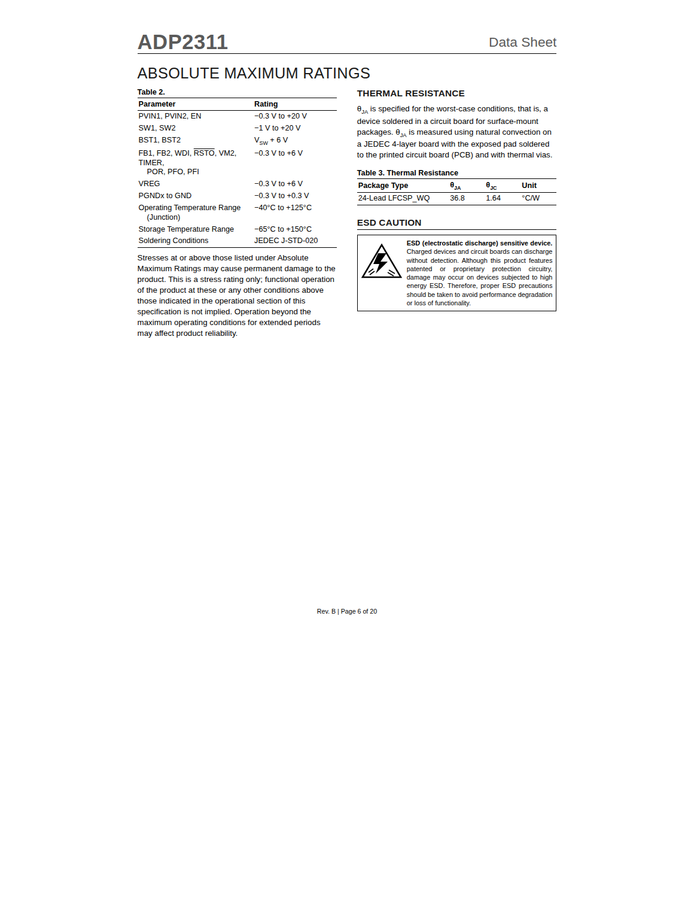ADP2311
Data Sheet
ABSOLUTE MAXIMUM RATINGS
Table 2.
| Parameter | Rating |
| --- | --- |
| PVIN1, PVIN2, EN | −0.3 V to +20 V |
| SW1, SW2 | −1 V to +20 V |
| BST1, BST2 | V SW + 6 V |
| FB1, FB2, WDI, RSTO , VM2, TIMER, POR, PFO, PFI | −0.3 V to +6 V |
| VREG | −0.3 V to +6 V |
| PGNDx to GND | −0.3 V to +0.3 V |
| Operating Temperature Range (Junction) | −40°C to +125°C |
| Storage Temperature Range | −65°C to +150°C |
| Soldering Conditions | JEDEC J-STD-020 |
Stresses at or above those listed under Absolute Maximum Ratings may cause permanent damage to the product. This is a stress rating only; functional operation of the product at these or any other conditions above those indicated in the operational section of this specification is not implied. Operation beyond the maximum operating conditions for extended periods may affect product reliability.
THERMAL RESISTANCE
θJA is specified for the worst-case conditions, that is, a device soldered in a circuit board for surface-mount packages. θJA is measured using natural convection on a JEDEC 4-layer board with the exposed pad soldered to the printed circuit board (PCB) and with thermal vias.
Table 3. Thermal Resistance
| Package Type | θ JA | θ JC | Unit |
| --- | --- | --- | --- |
| 24-Lead LFCSP_WQ | 36.8 | 1.64 | °C/W |
ESD CAUTION
ESD (electrostatic discharge) sensitive device. Charged devices and circuit boards can discharge without detection. Although this product features patented or proprietary protection circuitry, damage may occur on devices subjected to high energy ESD. Therefore, proper ESD precautions should be taken to avoid performance degradation or loss of functionality.
Rev. B | Page 6 of 20